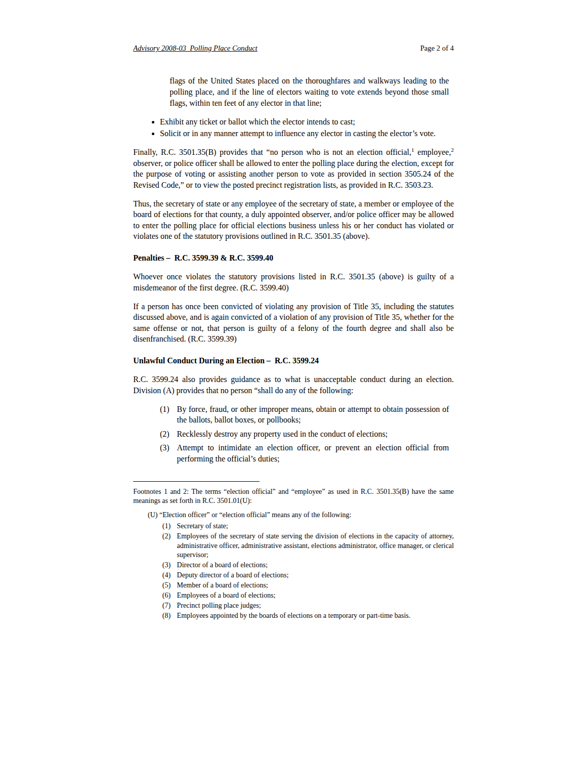Advisory 2008-03 Polling Place Conduct Page 2 of 4
flags of the United States placed on the thoroughfares and walkways leading to the polling place, and if the line of electors waiting to vote extends beyond those small flags, within ten feet of any elector in that line;
Exhibit any ticket or ballot which the elector intends to cast;
Solicit or in any manner attempt to influence any elector in casting the elector’s vote.
Finally, R.C. 3501.35(B) provides that “no person who is not an election official,1 employee,2 observer, or police officer shall be allowed to enter the polling place during the election, except for the purpose of voting or assisting another person to vote as provided in section 3505.24 of the Revised Code,” or to view the posted precinct registration lists, as provided in R.C. 3503.23.
Thus, the secretary of state or any employee of the secretary of state, a member or employee of the board of elections for that county, a duly appointed observer, and/or police officer may be allowed to enter the polling place for official elections business unless his or her conduct has violated or violates one of the statutory provisions outlined in R.C. 3501.35 (above).
Penalties – R.C. 3599.39 & R.C. 3599.40
Whoever once violates the statutory provisions listed in R.C. 3501.35 (above) is guilty of a misdemeanor of the first degree. (R.C. 3599.40)
If a person has once been convicted of violating any provision of Title 35, including the statutes discussed above, and is again convicted of a violation of any provision of Title 35, whether for the same offense or not, that person is guilty of a felony of the fourth degree and shall also be disenfranchised. (R.C. 3599.39)
Unlawful Conduct During an Election – R.C. 3599.24
R.C. 3599.24 also provides guidance as to what is unacceptable conduct during an election. Division (A) provides that no person “shall do any of the following:
(1)
By force, fraud, or other improper means, obtain or attempt to obtain possession of the ballots, ballot boxes, or pollbooks;
(2)
Recklessly destroy any property used in the conduct of elections;
(3)
Attempt to intimidate an election officer, or prevent an election official from performing the official’s duties;
Footnotes 1 and 2: The terms “election official” and “employee” as used in R.C. 3501.35(B) have the same meanings as set forth in R.C. 3501.01(U):
(U) “Election officer” or “election official” means any of the following:
(1)
Secretary of state;
(2)
Employees of the secretary of state serving the division of elections in the capacity of attorney, administrative officer, administrative assistant, elections administrator, office manager, or clerical supervisor;
(3)
Director of a board of elections;
(4)
Deputy director of a board of elections;
(5)
Member of a board of elections;
(6)
Employees of a board of elections;
(7)
Precinct polling place judges;
(8)
Employees appointed by the boards of elections on a temporary or part-time basis.